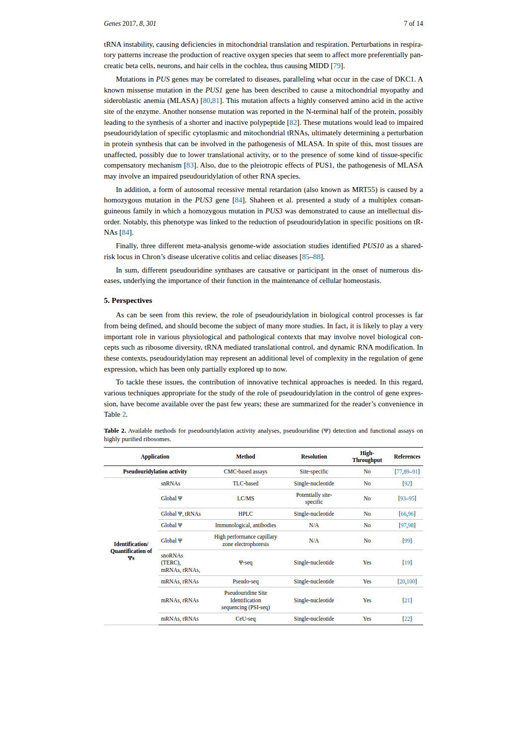Genes 2017, 8, 301
7 of 14
tRNA instability, causing deficiencies in mitochondrial translation and respiration. Perturbations in respiratory patterns increase the production of reactive oxygen species that seem to affect more preferentially pancreatic beta cells, neurons, and hair cells in the cochlea, thus causing MIDD [79].
Mutations in PUS genes may be correlated to diseases, paralleling what occur in the case of DKC1. A known missense mutation in the PUS1 gene has been described to cause a mitochondrial myopathy and sideroblastic anemia (MLASA) [80,81]. This mutation affects a highly conserved amino acid in the active site of the enzyme. Another nonsense mutation was reported in the N-terminal half of the protein, possibly leading to the synthesis of a shorter and inactive polypeptide [82]. These mutations would lead to impaired pseudouridylation of specific cytoplasmic and mitochondrial tRNAs, ultimately determining a perturbation in protein synthesis that can be involved in the pathogenesis of MLASA. In spite of this, most tissues are unaffected, possibly due to lower translational activity, or to the presence of some kind of tissue-specific compensatory mechanism [83]. Also, due to the pleiotropic effects of PUS1, the pathogenesis of MLASA may involve an impaired pseudouridylation of other RNA species.
In addition, a form of autosomal recessive mental retardation (also known as MRT55) is caused by a homozygous mutation in the PUS3 gene [84]. Shaheen et al. presented a study of a multiplex consanguineous family in which a homozygous mutation in PUS3 was demonstrated to cause an intellectual disorder. Notably, this phenotype was linked to the reduction of pseudouridylation in specific positions on tRNAs [84].
Finally, three different meta-analysis genome-wide association studies identified PUS10 as a shared-risk locus in Chron’s disease ulcerative colitis and celiac diseases [85–88].
In sum, different pseudouridine synthases are causative or participant in the onset of numerous diseases, underlying the importance of their function in the maintenance of cellular homeostasis.
5. Perspectives
As can be seen from this review, the role of pseudouridylation in biological control processes is far from being defined, and should become the subject of many more studies. In fact, it is likely to play a very important role in various physiological and pathological contexts that may involve novel biological concepts such as ribosome diversity, tRNA mediated translational control, and dynamic RNA modification. In these contexts, pseudouridylation may represent an additional level of complexity in the regulation of gene expression, which has been only partially explored up to now.
To tackle these issues, the contribution of innovative technical approaches is needed. In this regard, various techniques appropriate for the study of the role of pseudouridylation in the control of gene expression, have become available over the past few years; these are summarized for the reader’s convenience in Table 2.
Table 2. Available methods for pseudouridylation activity analyses, pseudouridine (Ψ) detection and functional assays on highly purified ribosomes.
| Application | Method | Resolution | High-Throughput | References |
| --- | --- | --- | --- | --- |
| Pseudouridylation activity | CMC-based assays | Site-specific | No | [ 77 , 89 – 91 ] |
| Identification/ Quantification of Ψs | snRNAs | TLC-based | Single-nucleotide | No | [ 92 ] |
| Global Ψ | LC/MS | Potentially site-specific | No | [ 93 – 95 ] |
| Global Ψ, tRNAs | HPLC | Single-nucleotide | No | [ 66 , 96 ] |
| Global Ψ | Immunological, antibodies | N/A | No | [ 97 , 98 ] |
| Global Ψ | High performance capillary zone electrophoresis | N/A | No | [ 99 ] |
| snoRNAs (TERC), mRNAs, rRNAs, | Ψ-seq | Single-nucleotide | Yes | [ 19 ] |
| mRNAs, rRNAs | Pseudo-seq | Single-nucleotide | Yes | [ 20 , 100 ] |
| mRNAs, rRNAs | Pseudouridine Site Identification sequencing (PSI-seq) | Single-nucleotide | Yes | [ 21 ] |
| mRNAs, rRNAs | CeU-seq | Single-nucleotide | Yes | [ 22 ] |